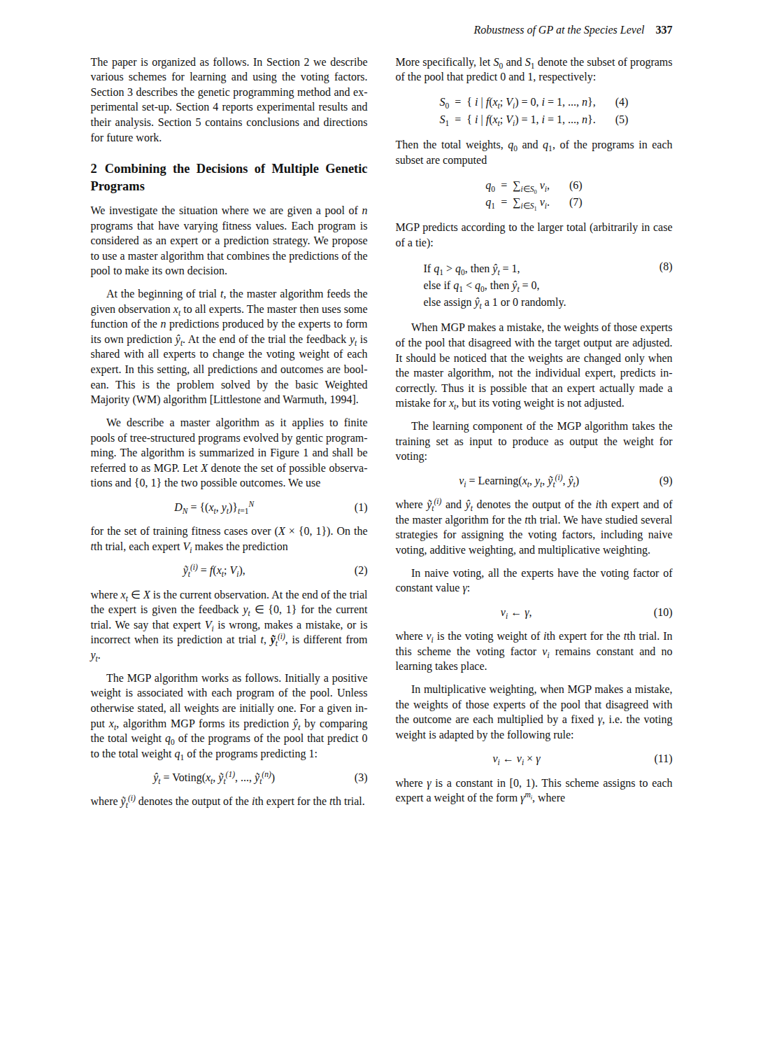Robustness of GP at the Species Level 337
The paper is organized as follows. In Section 2 we describe various schemes for learning and using the voting factors. Section 3 describes the genetic programming method and experimental set-up. Section 4 reports experimental results and their analysis. Section 5 contains conclusions and directions for future work.
2 Combining the Decisions of Multiple Genetic Programs
We investigate the situation where we are given a pool of n programs that have varying fitness values. Each program is considered as an expert or a prediction strategy. We propose to use a master algorithm that combines the predictions of the pool to make its own decision.
At the beginning of trial t, the master algorithm feeds the given observation xt to all experts. The master then uses some function of the n predictions produced by the experts to form its own prediction ŷt. At the end of the trial the feedback yt is shared with all experts to change the voting weight of each expert. In this setting, all predictions and outcomes are boolean. This is the problem solved by the basic Weighted Majority (WM) algorithm [Littlestone and Warmuth, 1994].
We describe a master algorithm as it applies to finite pools of tree-structured programs evolved by gentic programming. The algorithm is summarized in Figure 1 and shall be referred to as MGP. Let X denote the set of possible observations and {0, 1} the two possible outcomes. We use
(1) DN = {(xt, yt)}t=1N
for the set of training fitness cases over (X × {0, 1}). On the tth trial, each expert Vi makes the prediction
(2) ỹt(i) = f(xt; Vi),
where xt ∈ X is the current observation. At the end of the trial the expert is given the feedback yt ∈ {0, 1} for the current trial. We say that expert Vi is wrong, makes a mistake, or is incorrect when its prediction at trial t, ỹt(i), is different from yt.
The MGP algorithm works as follows. Initially a positive weight is associated with each program of the pool. Unless otherwise stated, all weights are initially one. For a given input xt, algorithm MGP forms its prediction ŷt by comparing the total weight q0 of the programs of the pool that predict 0 to the total weight q1 of the programs predicting 1:
(3) ŷt = Voting(xt, ỹt(1), ..., ỹt(n))
where ỹt(i) denotes the output of the ith expert for the tth trial.
More specifically, let S0 and S1 denote the subset of programs of the pool that predict 0 and 1, respectively:
| S 0 | = | { i / f ( x t ; V i ) = 0, i = 1, ..., n }, | (4) |
| S 1 | = | { i / f ( x t ; V i ) = 1, i = 1, ..., n }. | (5) |
Then the total weights, q0 and q1, of the programs in each subset are computed
| q 0 | = | ∑ i ∈ S 0 v i , | (6) |
| q 1 | = | ∑ i ∈ S 1 v i . | (7) |
MGP predicts according to the larger total (arbitrarily in case of a tie):
(8) If q1 > q0, then ŷt = 1, else if q1 < q0, then ŷt = 0, else assign ŷt a 1 or 0 randomly.
When MGP makes a mistake, the weights of those experts of the pool that disagreed with the target output are adjusted. It should be noticed that the weights are changed only when the master algorithm, not the individual expert, predicts incorrectly. Thus it is possible that an expert actually made a mistake for xt, but its voting weight is not adjusted.
The learning component of the MGP algorithm takes the training set as input to produce as output the weight for voting:
(9) vi = Learning(xt, yt, ỹt(i), ŷt)
where ỹt(i) and ŷt denotes the output of the ith expert and of the master algorithm for the tth trial. We have studied several strategies for assigning the voting factors, including naive voting, additive weighting, and multiplicative weighting.
In naive voting, all the experts have the voting factor of constant value γ:
(10) vi ← γ,
where vi is the voting weight of ith expert for the tth trial. In this scheme the voting factor vi remains constant and no learning takes place.
In multiplicative weighting, when MGP makes a mistake, the weights of those experts of the pool that disagreed with the outcome are each multiplied by a fixed γ, i.e. the voting weight is adapted by the following rule:
(11) vi ← vi × γ
where γ is a constant in [0, 1). This scheme assigns to each expert a weight of the form γmi, where